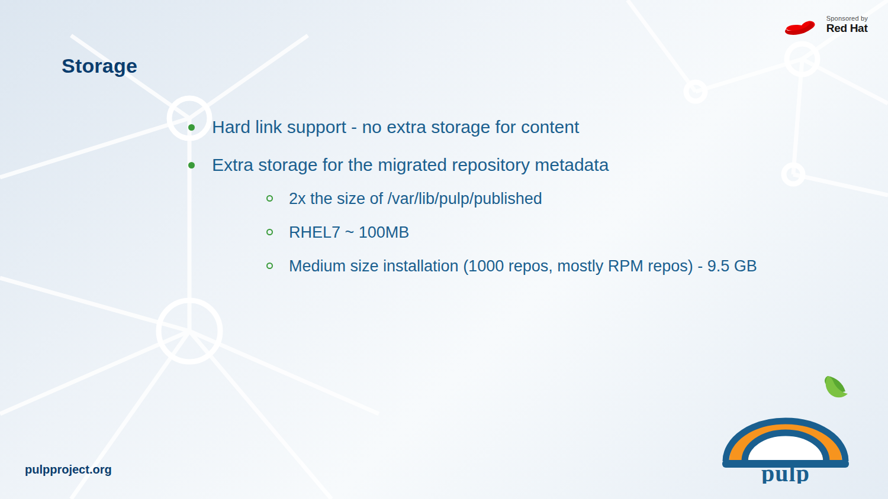Sponsored by
Red Hat
Storage
Hard link support - no extra storage for content
Extra storage for the migrated repository metadata
2x the size of /var/lib/pulp/published
RHEL7 ~ 100MB
Medium size installation (1000 repos, mostly RPM repos) - 9.5 GB
pulpproject.org
pulp